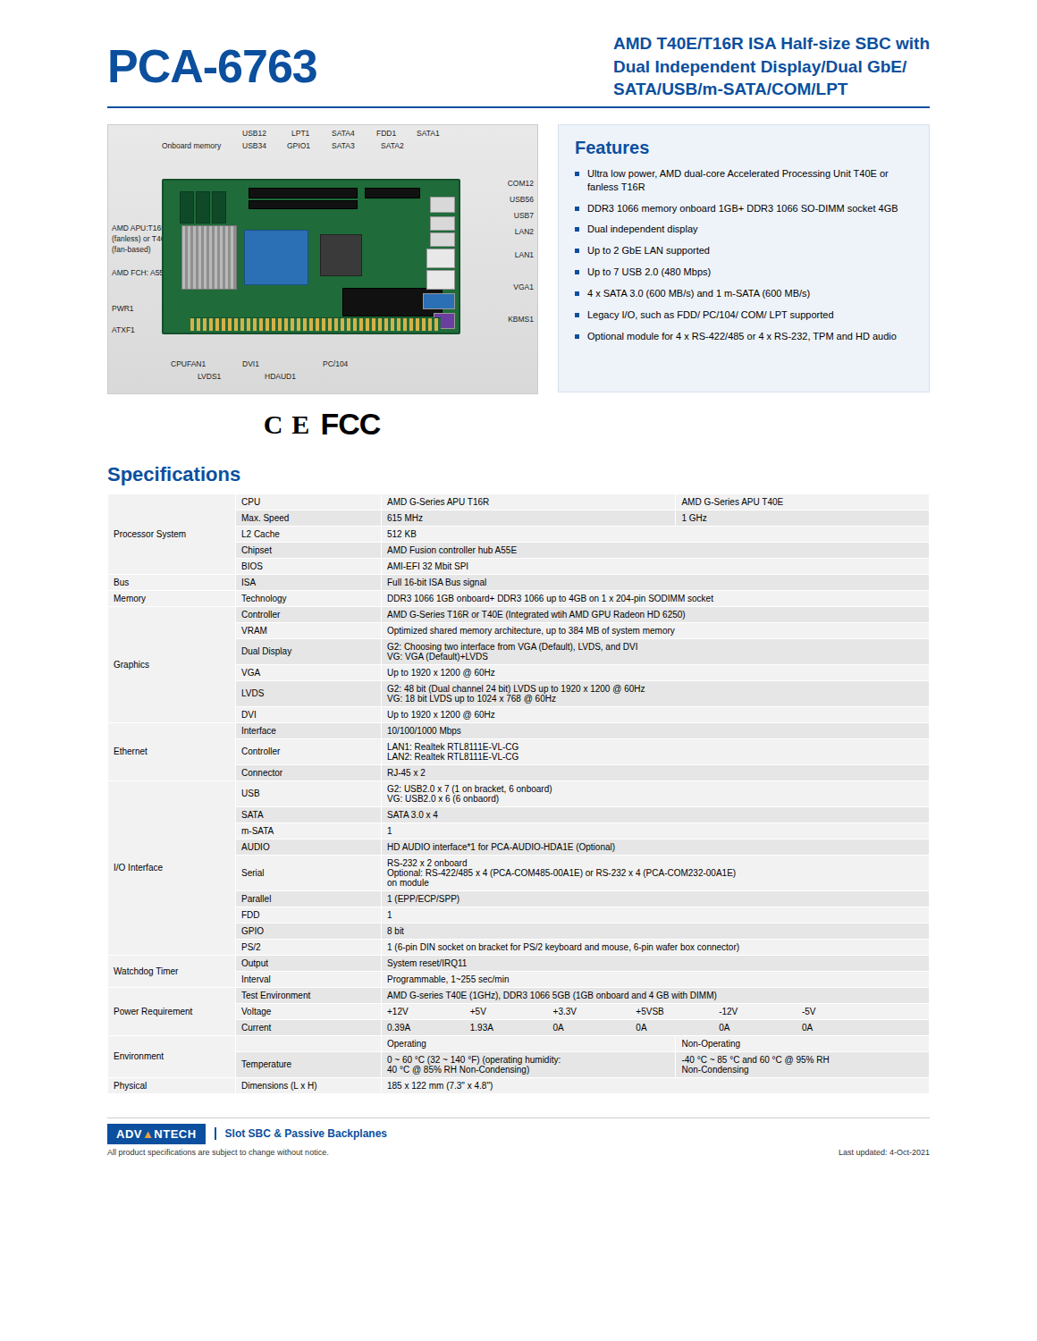PCA-6763
AMD T40E/T16R ISA Half-size SBC with
Dual Independent Display/Dual GbE/
SATA/USB/m-SATA/COM/LPT
USB12
LPT1
SATA4
FDD1
SATA1
USB34
GPIO1
SATA3
SATA2
Onboard memory
COM12
USB56
USB7
LAN2
LAN1
VGA1
KBMS1
AMD APU:T16R
(fanless) or T40E
(fan-based)
AMD FCH: A55E
PWR1
ATXF1
CPUFAN1
DVI1
PC/104
LVDS1
HDAUD1
C E FCC
Features
Ultra low power, AMD dual-core Accelerated Processing Unit T40E or fanless T16R
DDR3 1066 memory onboard 1GB+ DDR3 1066 SO-DIMM socket 4GB
Dual independent display
Up to 2 GbE LAN supported
Up to 7 USB 2.0 (480 Mbps)
4 x SATA 3.0 (600 MB/s) and 1 m-SATA (600 MB/s)
Legacy I/O, such as FDD/ PC/104/ COM/ LPT supported
Optional module for 4 x RS-422/485 or 4 x RS-232, TPM and HD audio
Specifications
| Processor System | CPU | AMD G-Series APU T16R | AMD G-Series APU T40E |
| Max. Speed | 615 MHz | 1 GHz |
| L2 Cache | 512 KB |
| Chipset | AMD Fusion controller hub A55E |
| BIOS | AMI-EFI 32 Mbit SPI |
| Bus | ISA | Full 16-bit ISA Bus signal |
| Memory | Technology | DDR3 1066 1GB onboard+ DDR3 1066 up to 4GB on 1 x 204-pin SODIMM socket |
| Graphics | Controller | AMD G-Series T16R or T40E (Integrated wtih AMD GPU Radeon HD 6250) |
| VRAM | Optimized shared memory architecture, up to 384 MB of system memory |
| Dual Display | G2: Choosing two interface from VGA (Default), LVDS, and DVI VG: VGA (Default)+LVDS |
| VGA | Up to 1920 x 1200 @ 60Hz |
| LVDS | G2: 48 bit (Dual channel 24 bit) LVDS up to 1920 x 1200 @ 60Hz VG: 18 bit LVDS up to 1024 x 768 @ 60Hz |
| DVI | Up to 1920 x 1200 @ 60Hz |
| Ethernet | Interface | 10/100/1000 Mbps |
| Controller | LAN1: Realtek RTL8111E-VL-CG LAN2: Realtek RTL8111E-VL-CG |
| Connector | RJ-45 x 2 |
| I/O Interface | USB | G2: USB2.0 x 7 (1 on bracket, 6 onboard) VG: USB2.0 x 6 (6 onbaord) |
| SATA | SATA 3.0 x 4 |
| m-SATA | 1 |
| AUDIO | HD AUDIO interface*1 for PCA-AUDIO-HDA1E (Optional) |
| Serial | RS-232 x 2 onboard Optional: RS-422/485 x 4 (PCA-COM485-00A1E) or RS-232 x 4 (PCA-COM232-00A1E) on module |
| Parallel | 1 (EPP/ECP/SPP) |
| FDD | 1 |
| GPIO | 8 bit |
| PS/2 | 1 (6-pin DIN socket on bracket for PS/2 keyboard and mouse, 6-pin wafer box connector) |
| Watchdog Timer | Output | System reset/IRQ11 |
| Interval | Programmable, 1~255 sec/min |
| Power Requirement | Test Environment | AMD G-series T40E (1GHz), DDR3 1066 5GB (1GB onboard and 4 GB with DIMM) |
| Voltage | +12V +5V +3.3V +5VSB -12V -5V |
| Current | 0.39A 1.93A 0A 0A 0A 0A |
| Environment | | Operating | Non-Operating |
| Temperature | 0 ~ 60 °C (32 ~ 140 °F) (operating humidity: 40 °C @ 85% RH Non-Condensing) | -40 °C ~ 85 °C and 60 °C @ 95% RH Non-Condensing |
| Physical | Dimensions (L x H) | 185 x 122 mm (7.3" x 4.8") |
ADV▲NTECH
Slot SBC & Passive Backplanes
All product specifications are subject to change without notice.
Last updated: 4-Oct-2021